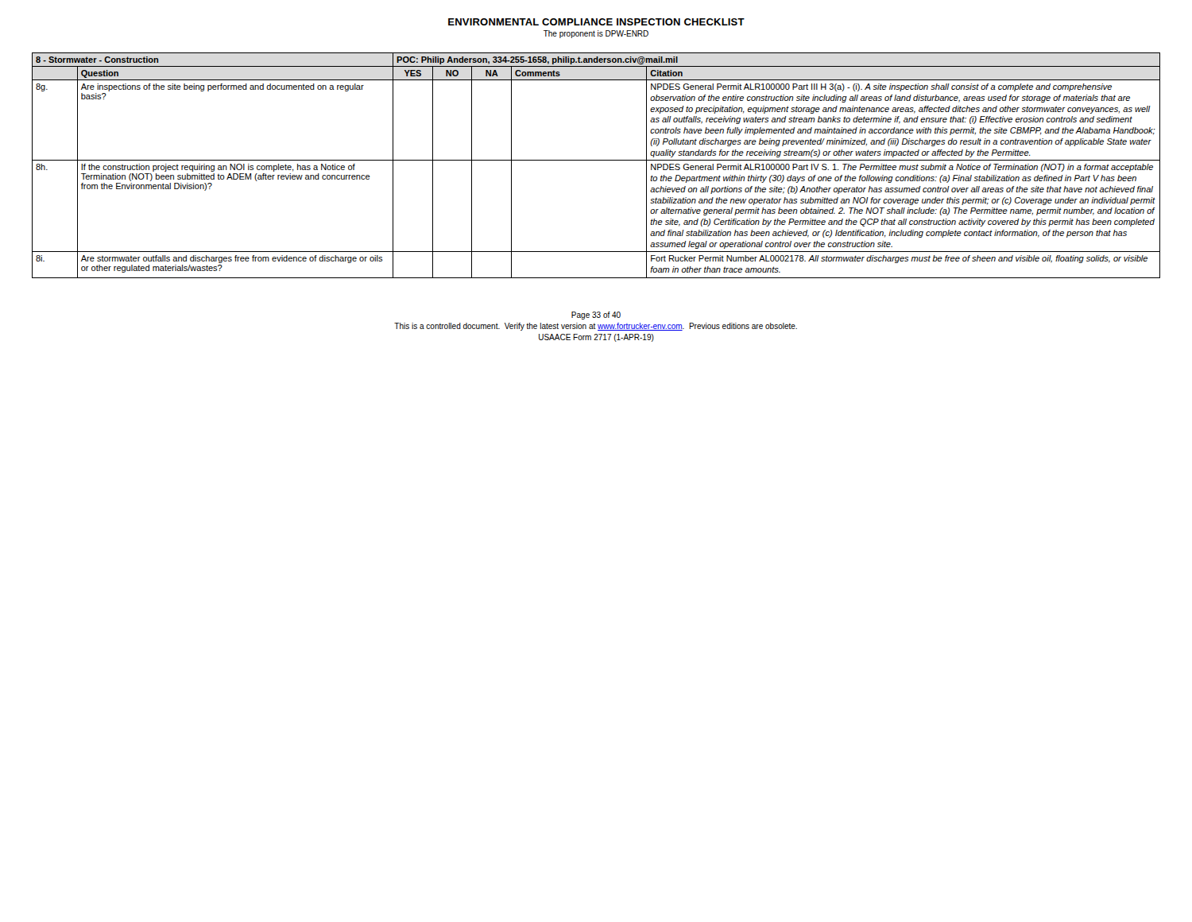ENVIRONMENTAL COMPLIANCE INSPECTION CHECKLIST
The proponent is DPW-ENRD
| 8 - Stormwater - Construction | POC: Philip Anderson, 334-255-1658, philip.t.anderson.civ@mail.mil |
| | Question | YES | NO | NA | Comments | Citation |
| 8g. | Are inspections of the site being performed and documented on a regular basis? | | | | | NPDES General Permit ALR100000 Part III H 3(a) - (i). A site inspection shall consist of a complete and comprehensive observation of the entire construction site including all areas of land disturbance, areas used for storage of materials that are exposed to precipitation, equipment storage and maintenance areas, affected ditches and other stormwater conveyances, as well as all outfalls, receiving waters and stream banks to determine if, and ensure that: (i) Effective erosion controls and sediment controls have been fully implemented and maintained in accordance with this permit, the site CBMPP, and the Alabama Handbook; (ii) Pollutant discharges are being prevented/ minimized, and (iii) Discharges do result in a contravention of applicable State water quality standards for the receiving stream(s) or other waters impacted or affected by the Permittee. |
| 8h. | If the construction project requiring an NOI is complete, has a Notice of Termination (NOT) been submitted to ADEM (after review and concurrence from the Environmental Division)? | | | | | NPDES General Permit ALR100000 Part IV S. 1. The Permittee must submit a Notice of Termination (NOT) in a format acceptable to the Department within thirty (30) days of one of the following conditions: (a) Final stabilization as defined in Part V has been achieved on all portions of the site; (b) Another operator has assumed control over all areas of the site that have not achieved final stabilization and the new operator has submitted an NOI for coverage under this permit; or (c) Coverage under an individual permit or alternative general permit has been obtained. 2. The NOT shall include: (a) The Permittee name, permit number, and location of the site, and (b) Certification by the Permittee and the QCP that all construction activity covered by this permit has been completed and final stabilization has been achieved, or (c) Identification, including complete contact information, of the person that has assumed legal or operational control over the construction site. |
| 8i. | Are stormwater outfalls and discharges free from evidence of discharge or oils or other regulated materials/wastes? | | | | | Fort Rucker Permit Number AL0002178. All stormwater discharges must be free of sheen and visible oil, floating solids, or visible foam in other than trace amounts. |
Page 33 of 40
This is a controlled document. Verify the latest version at www.fortrucker-env.com. Previous editions are obsolete.
USAACE Form 2717 (1-APR-19)